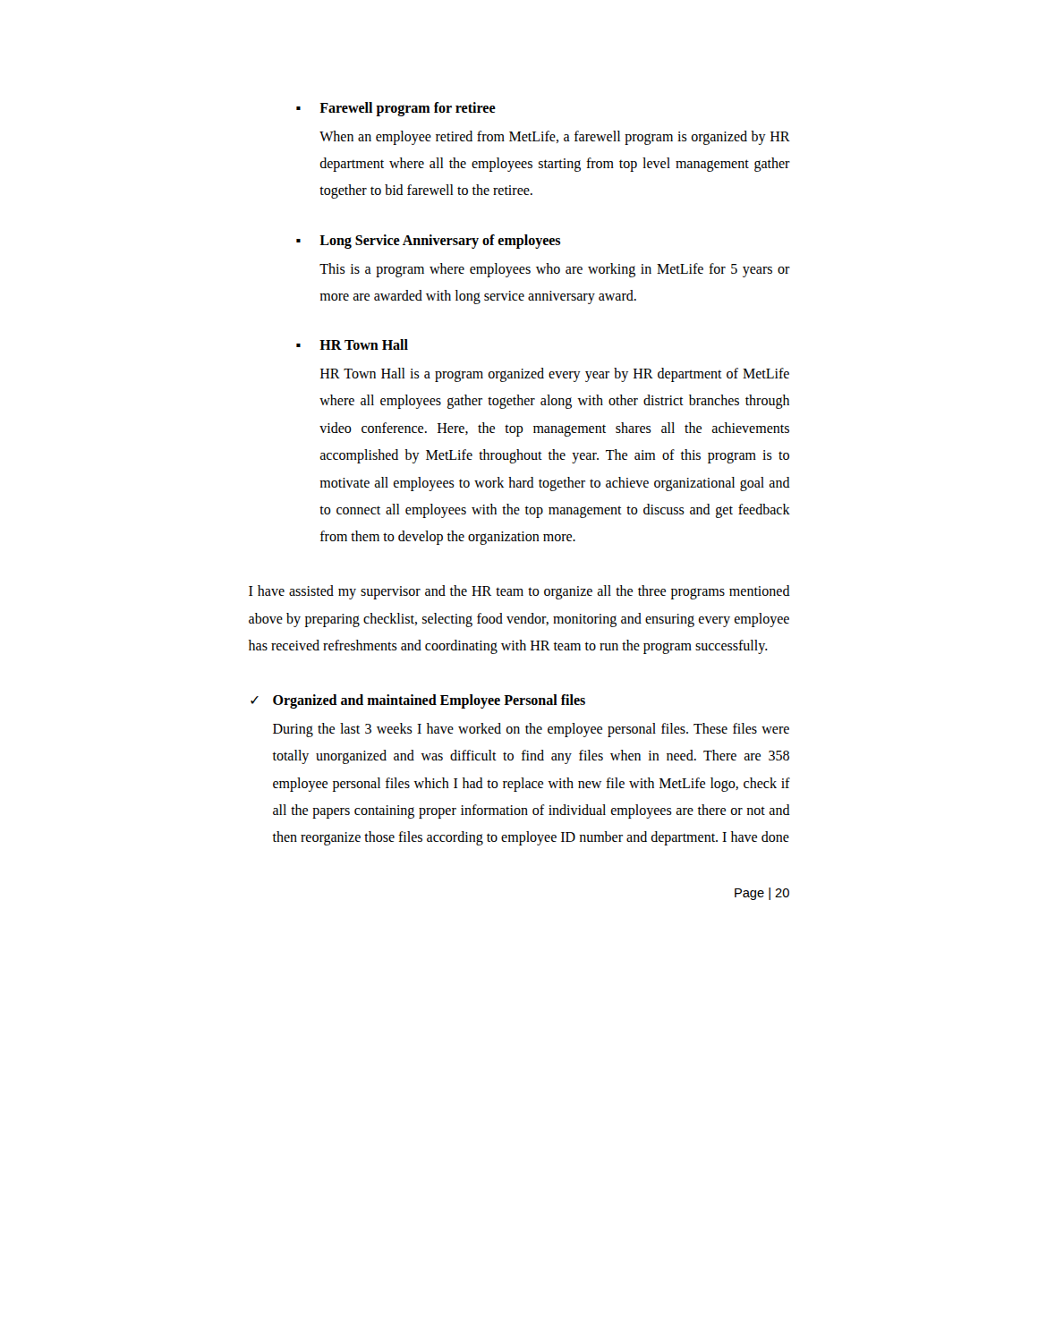Farewell program for retiree
When an employee retired from MetLife, a farewell program is organized by HR department where all the employees starting from top level management gather together to bid farewell to the retiree.
Long Service Anniversary of employees
This is a program where employees who are working in MetLife for 5 years or more are awarded with long service anniversary award.
HR Town Hall
HR Town Hall is a program organized every year by HR department of MetLife where all employees gather together along with other district branches through video conference. Here, the top management shares all the achievements accomplished by MetLife throughout the year. The aim of this program is to motivate all employees to work hard together to achieve organizational goal and to connect all employees with the top management to discuss and get feedback from them to develop the organization more.
I have assisted my supervisor and the HR team to organize all the three programs mentioned above by preparing checklist, selecting food vendor, monitoring and ensuring every employee has received refreshments and coordinating with HR team to run the program successfully.
Organized and maintained Employee Personal files
During the last 3 weeks I have worked on the employee personal files. These files were totally unorganized and was difficult to find any files when in need. There are 358 employee personal files which I had to replace with new file with MetLife logo, check if all the papers containing proper information of individual employees are there or not and then reorganize those files according to employee ID number and department. I have done
Page | 20